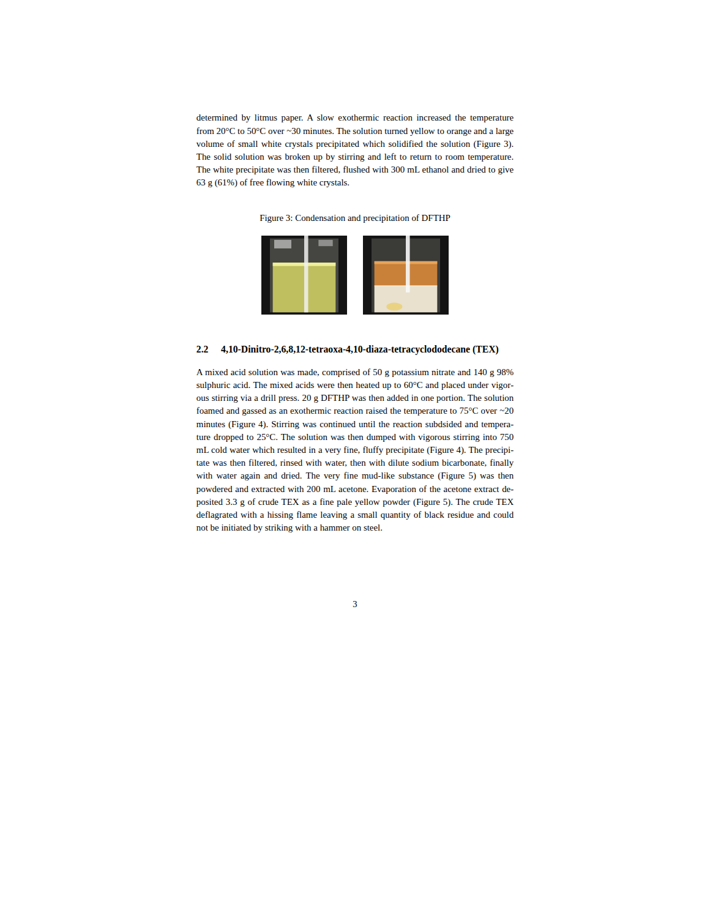determined by litmus paper. A slow exothermic reaction increased the temperature from 20°C to 50°C over ~30 minutes. The solution turned yellow to orange and a large volume of small white crystals precipitated which solidified the solution (Figure 3). The solid solution was broken up by stirring and left to return to room temperature. The white precipitate was then filtered, flushed with 300 mL ethanol and dried to give 63 g (61%) of free flowing white crystals.
Figure 3: Condensation and precipitation of DFTHP
2.24,10-Dinitro-2,6,8,12-tetraoxa-4,10-diaza-tetracyclododecane (TEX)
A mixed acid solution was made, comprised of 50 g potassium nitrate and 140 g 98% sulphuric acid. The mixed acids were then heated up to 60°C and placed under vigorous stirring via a drill press. 20 g DFTHP was then added in one portion. The solution foamed and gassed as an exothermic reaction raised the temperature to 75°C over ~20 minutes (Figure 4). Stirring was continued until the reaction subdsided and temperature dropped to 25°C. The solution was then dumped with vigorous stirring into 750 mL cold water which resulted in a very fine, fluffy precipitate (Figure 4). The precipitate was then filtered, rinsed with water, then with dilute sodium bicarbonate, finally with water again and dried. The very fine mud-like substance (Figure 5) was then powdered and extracted with 200 mL acetone. Evaporation of the acetone extract deposited 3.3 g of crude TEX as a fine pale yellow powder (Figure 5). The crude TEX deflagrated with a hissing flame leaving a small quantity of black residue and could not be initiated by striking with a hammer on steel.
3